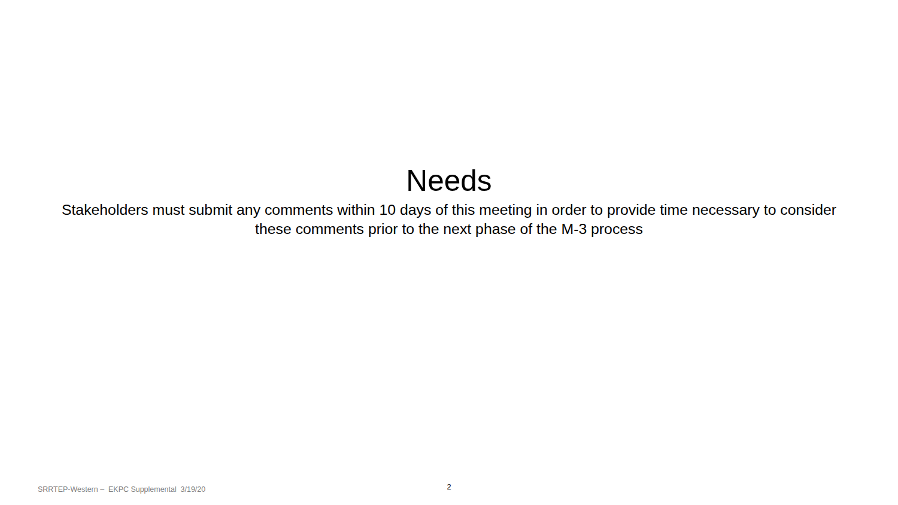Needs
Stakeholders must submit any comments within 10 days of this meeting in order to provide time necessary to consider these comments prior to the next phase of the M-3 process
SRRTEP-Western – EKPC Supplemental 3/19/20 2